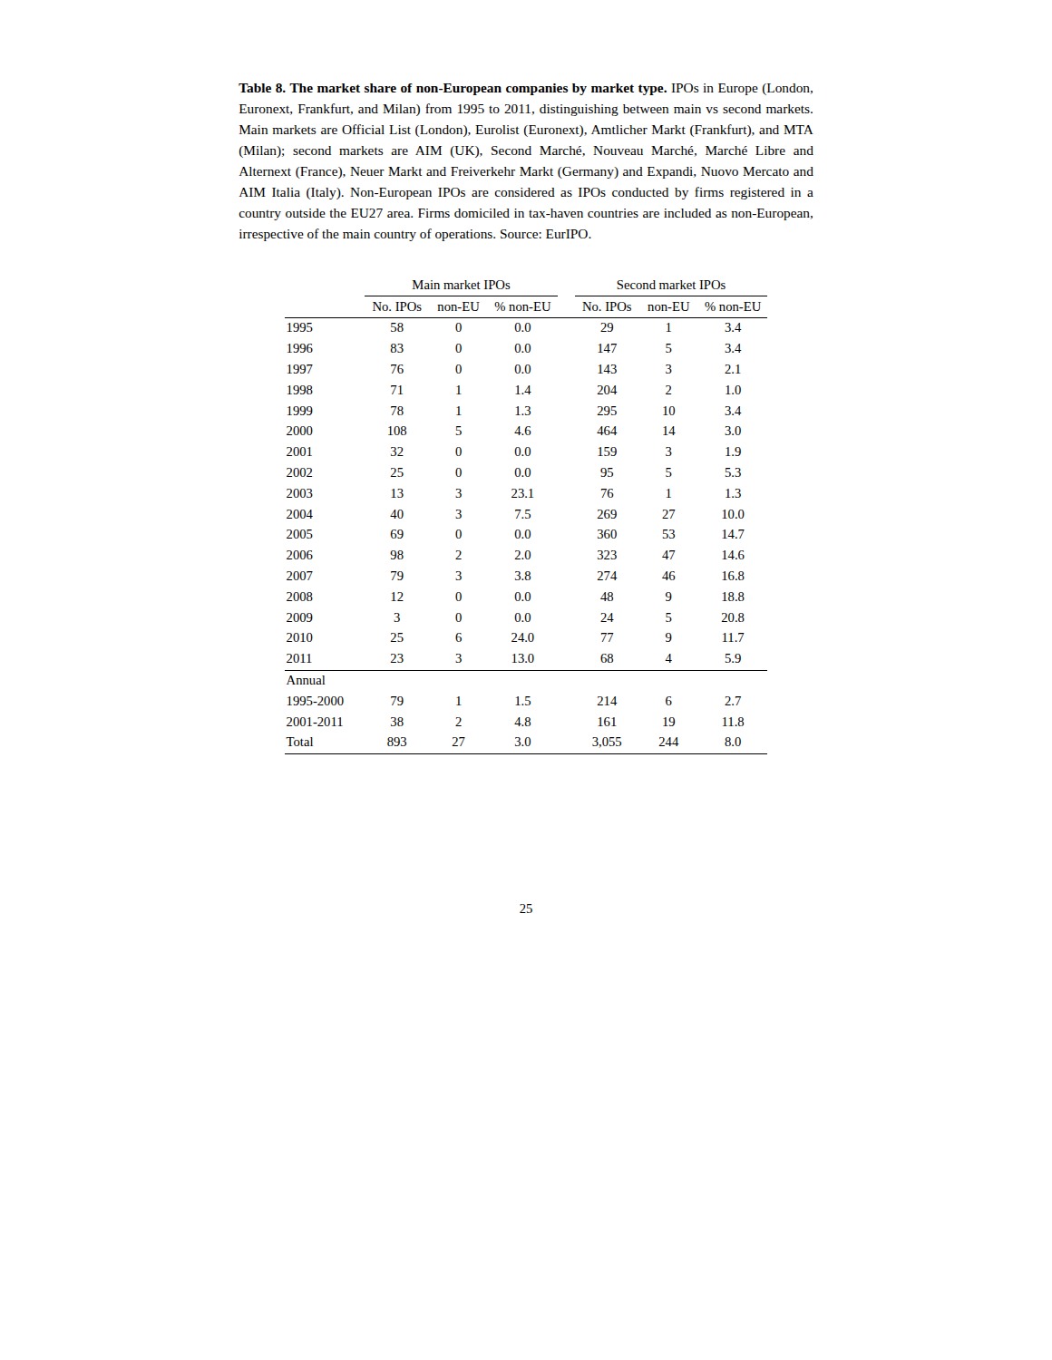Table 8. The market share of non-European companies by market type. IPOs in Europe (London, Euronext, Frankfurt, and Milan) from 1995 to 2011, distinguishing between main vs second markets. Main markets are Official List (London), Eurolist (Euronext), Amtlicher Markt (Frankfurt), and MTA (Milan); second markets are AIM (UK), Second Marché, Nouveau Marché, Marché Libre and Alternext (France), Neuer Markt and Freiverkehr Markt (Germany) and Expandi, Nuovo Mercato and AIM Italia (Italy). Non-European IPOs are considered as IPOs conducted by firms registered in a country outside the EU27 area. Firms domiciled in tax-haven countries are included as non-European, irrespective of the main country of operations. Source: EurIPO.
| | Main market IPOs | | Second market IPOs |
| --- | --- | --- | --- |
| | No. IPOs | non-EU | % non-EU | | No. IPOs | non-EU | % non-EU |
| 1995 | 58 | 0 | 0.0 | | 29 | 1 | 3.4 |
| 1996 | 83 | 0 | 0.0 | | 147 | 5 | 3.4 |
| 1997 | 76 | 0 | 0.0 | | 143 | 3 | 2.1 |
| 1998 | 71 | 1 | 1.4 | | 204 | 2 | 1.0 |
| 1999 | 78 | 1 | 1.3 | | 295 | 10 | 3.4 |
| 2000 | 108 | 5 | 4.6 | | 464 | 14 | 3.0 |
| 2001 | 32 | 0 | 0.0 | | 159 | 3 | 1.9 |
| 2002 | 25 | 0 | 0.0 | | 95 | 5 | 5.3 |
| 2003 | 13 | 3 | 23.1 | | 76 | 1 | 1.3 |
| 2004 | 40 | 3 | 7.5 | | 269 | 27 | 10.0 |
| 2005 | 69 | 0 | 0.0 | | 360 | 53 | 14.7 |
| 2006 | 98 | 2 | 2.0 | | 323 | 47 | 14.6 |
| 2007 | 79 | 3 | 3.8 | | 274 | 46 | 16.8 |
| 2008 | 12 | 0 | 0.0 | | 48 | 9 | 18.8 |
| 2009 | 3 | 0 | 0.0 | | 24 | 5 | 20.8 |
| 2010 | 25 | 6 | 24.0 | | 77 | 9 | 11.7 |
| 2011 | 23 | 3 | 13.0 | | 68 | 4 | 5.9 |
| Annual | | | | | | | |
| 1995-2000 | 79 | 1 | 1.5 | | 214 | 6 | 2.7 |
| 2001-2011 | 38 | 2 | 4.8 | | 161 | 19 | 11.8 |
| Total | 893 | 27 | 3.0 | | 3,055 | 244 | 8.0 |
25